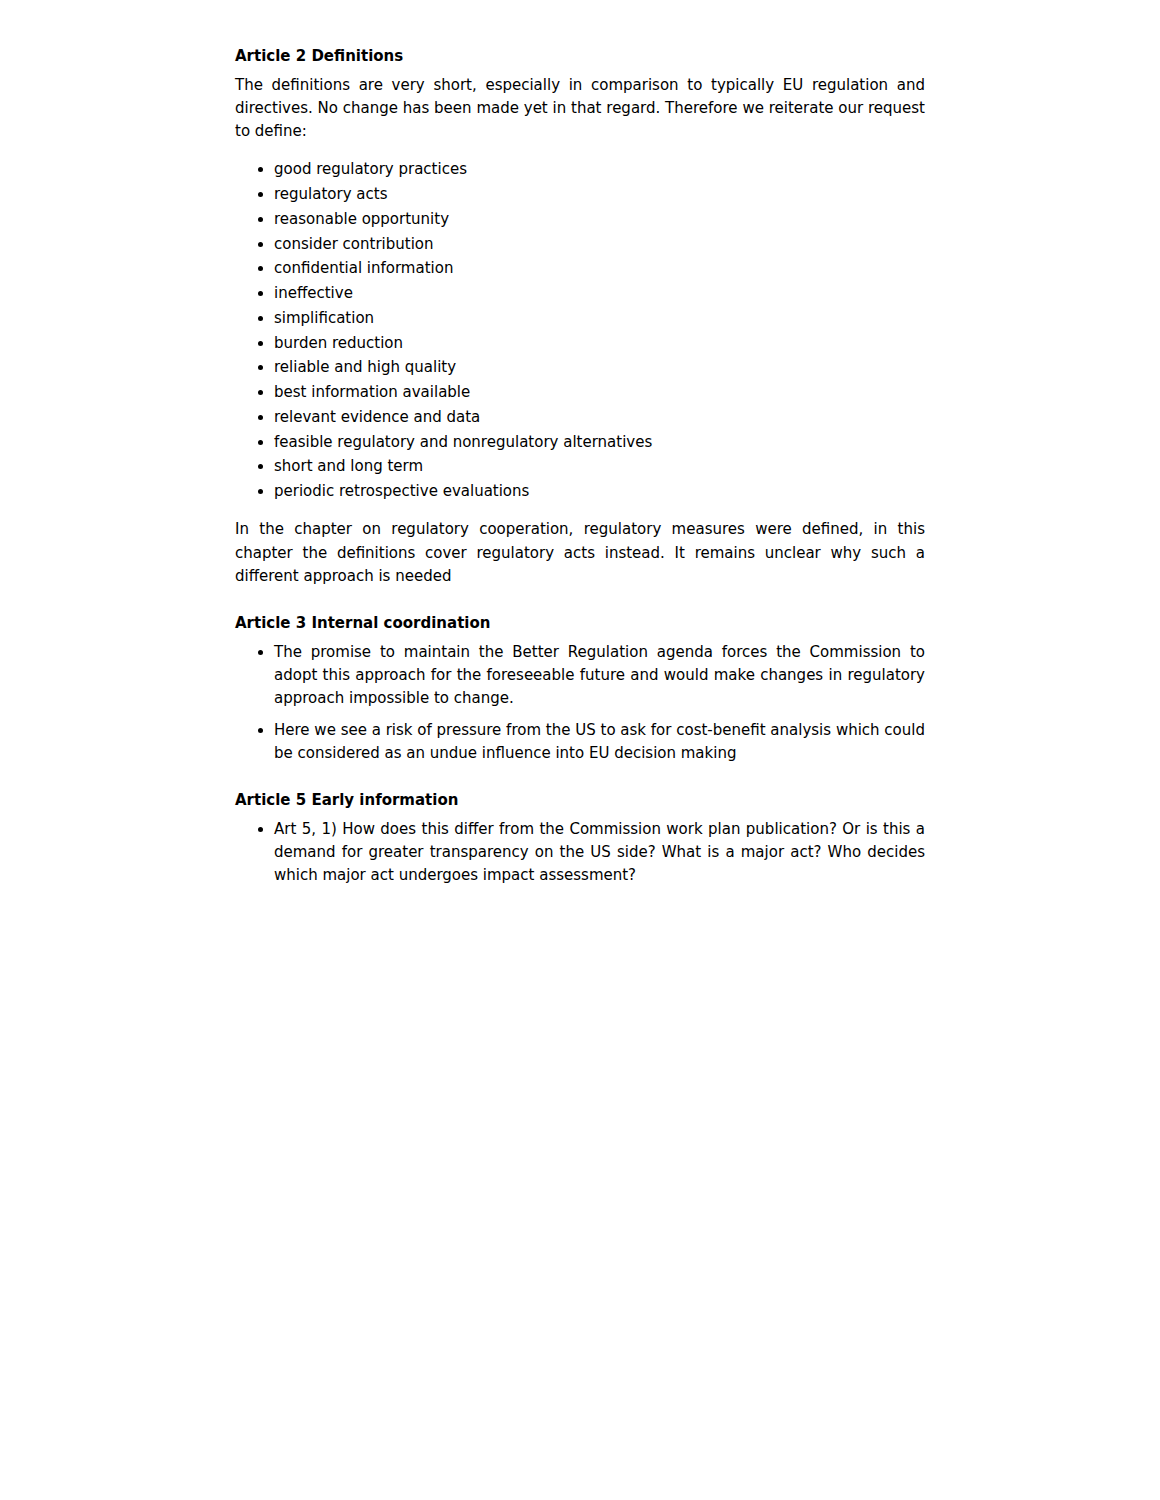Article 2 Definitions
The definitions are very short, especially in comparison to typically EU regulation and directives. No change has been made yet in that regard. Therefore we reiterate our request to define:
good regulatory practices
regulatory acts
reasonable opportunity
consider contribution
confidential information
ineffective
simplification
burden reduction
reliable and high quality
best information available
relevant evidence and data
feasible regulatory and nonregulatory alternatives
short and long term
periodic retrospective evaluations
In the chapter on regulatory cooperation, regulatory measures were defined, in this chapter the definitions cover regulatory acts instead. It remains unclear why such a different approach is needed
Article 3 Internal coordination
The promise to maintain the Better Regulation agenda forces the Commission to adopt this approach for the foreseeable future and would make changes in regulatory approach impossible to change.
Here we see a risk of pressure from the US to ask for cost-benefit analysis which could be considered as an undue influence into EU decision making
Article 5 Early information
Art 5, 1) How does this differ from the Commission work plan publication? Or is this a demand for greater transparency on the US side? What is a major act? Who decides which major act undergoes impact assessment?